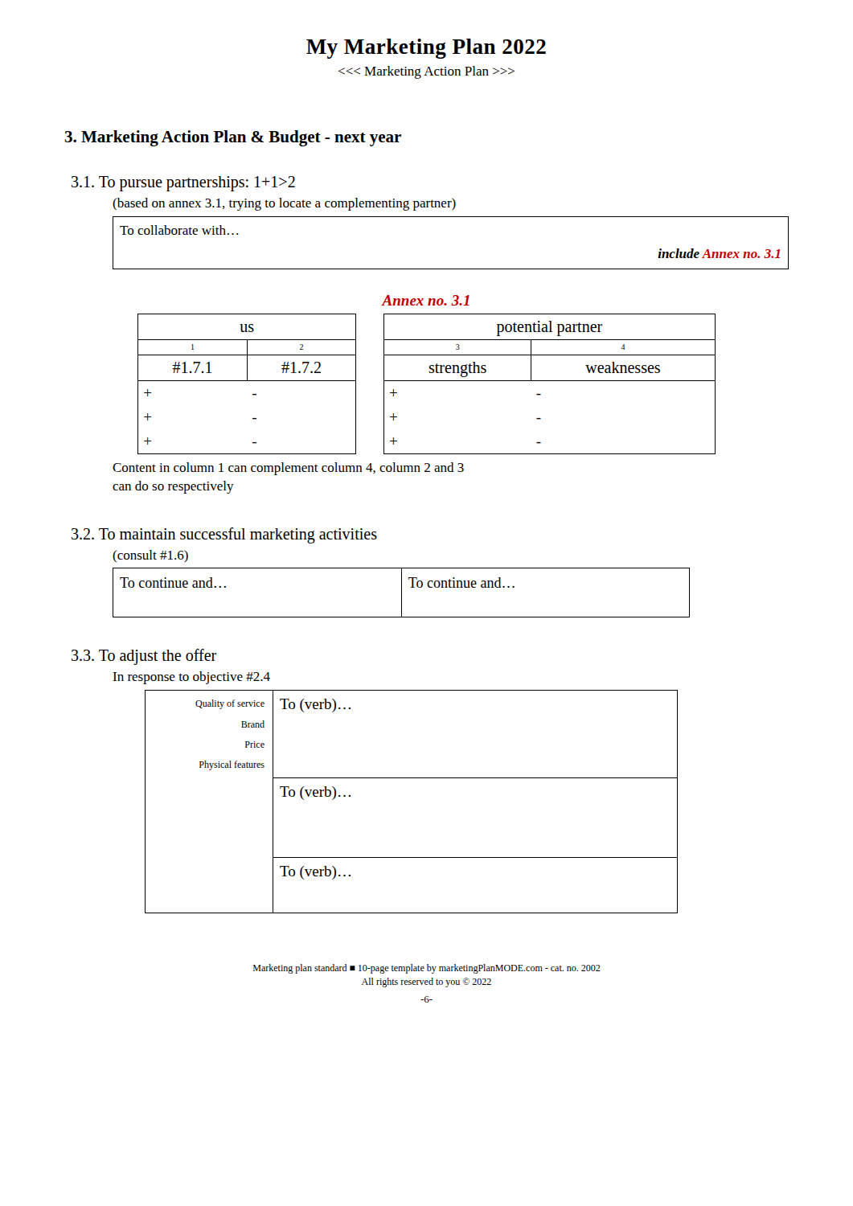My Marketing Plan 2022
<<< Marketing Action Plan >>>
3. Marketing Action Plan & Budget - next year
3.1. To pursue partnerships: 1+1>2
(based on annex 3.1, trying to locate a complementing partner)
To collaborate with…
include Annex no. 3.1
Annex no. 3.1
| us | | potential partner |
| 1 | 2 | | 3 | 4 |
| #1.7.1 | #1.7.2 | | strengths | weaknesses |
| + | - | | + | - |
| + | - | | + | - |
| + | - | | + | - |
Content in column 1 can complement column 4, column 2 and 3
can do so respectively
3.2. To maintain successful marketing activities
(consult #1.6)
| To continue and… | To continue and… |
3.3. To adjust the offer
In response to objective #2.4
| Quality of service Brand Price Physical features | To (verb)… |
| To (verb)… |
| To (verb)… |
Marketing plan standard ■ 10-page template by marketingPlanMODE.com - cat. no. 2002
All rights reserved to you © 2022
-6-